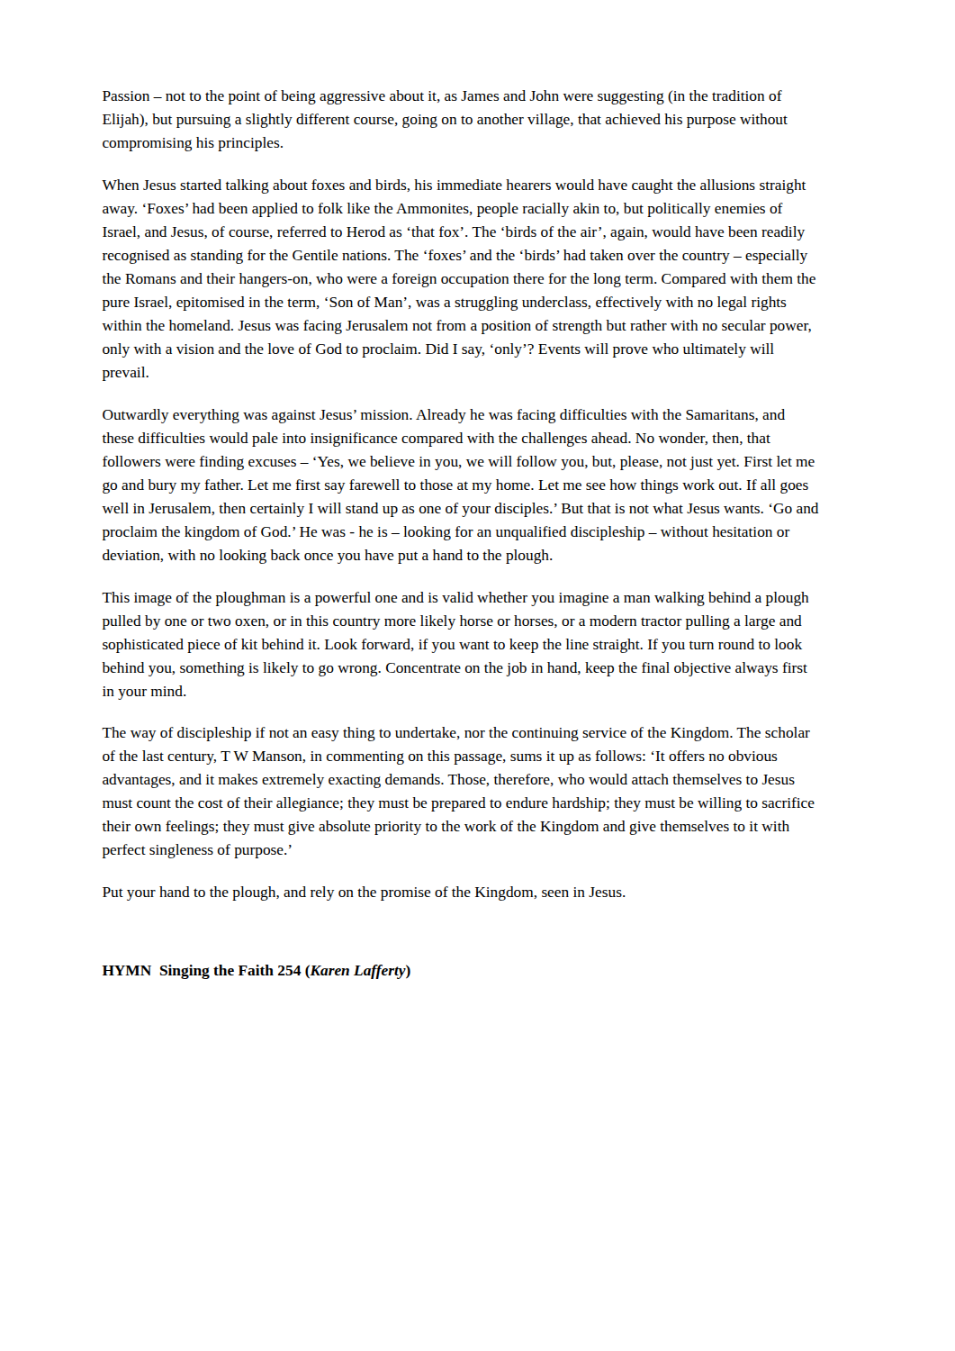Passion – not to the point of being aggressive about it, as James and John were suggesting (in the tradition of Elijah), but pursuing a slightly different course, going on to another village, that achieved his purpose without compromising his principles.
When Jesus started talking about foxes and birds, his immediate hearers would have caught the allusions straight away. ‘Foxes’ had been applied to folk like the Ammonites, people racially akin to, but politically enemies of Israel, and Jesus, of course, referred to Herod as ‘that fox’. The ‘birds of the air’, again, would have been readily recognised as standing for the Gentile nations. The ‘foxes’ and the ‘birds’ had taken over the country – especially the Romans and their hangers-on, who were a foreign occupation there for the long term. Compared with them the pure Israel, epitomised in the term, ‘Son of Man’, was a struggling underclass, effectively with no legal rights within the homeland. Jesus was facing Jerusalem not from a position of strength but rather with no secular power, only with a vision and the love of God to proclaim. Did I say, ‘only’? Events will prove who ultimately will prevail.
Outwardly everything was against Jesus’ mission. Already he was facing difficulties with the Samaritans, and these difficulties would pale into insignificance compared with the challenges ahead. No wonder, then, that followers were finding excuses – ‘Yes, we believe in you, we will follow you, but, please, not just yet. First let me go and bury my father. Let me first say farewell to those at my home. Let me see how things work out. If all goes well in Jerusalem, then certainly I will stand up as one of your disciples.’ But that is not what Jesus wants. ‘Go and proclaim the kingdom of God.’ He was - he is – looking for an unqualified discipleship – without hesitation or deviation, with no looking back once you have put a hand to the plough.
This image of the ploughman is a powerful one and is valid whether you imagine a man walking behind a plough pulled by one or two oxen, or in this country more likely horse or horses, or a modern tractor pulling a large and sophisticated piece of kit behind it. Look forward, if you want to keep the line straight. If you turn round to look behind you, something is likely to go wrong. Concentrate on the job in hand, keep the final objective always first in your mind.
The way of discipleship if not an easy thing to undertake, nor the continuing service of the Kingdom. The scholar of the last century, T W Manson, in commenting on this passage, sums it up as follows: ‘It offers no obvious advantages, and it makes extremely exacting demands. Those, therefore, who would attach themselves to Jesus must count the cost of their allegiance; they must be prepared to endure hardship; they must be willing to sacrifice their own feelings; they must give absolute priority to the work of the Kingdom and give themselves to it with perfect singleness of purpose.’
Put your hand to the plough, and rely on the promise of the Kingdom, seen in Jesus.
HYMN Singing the Faith 254 (Karen Lafferty)